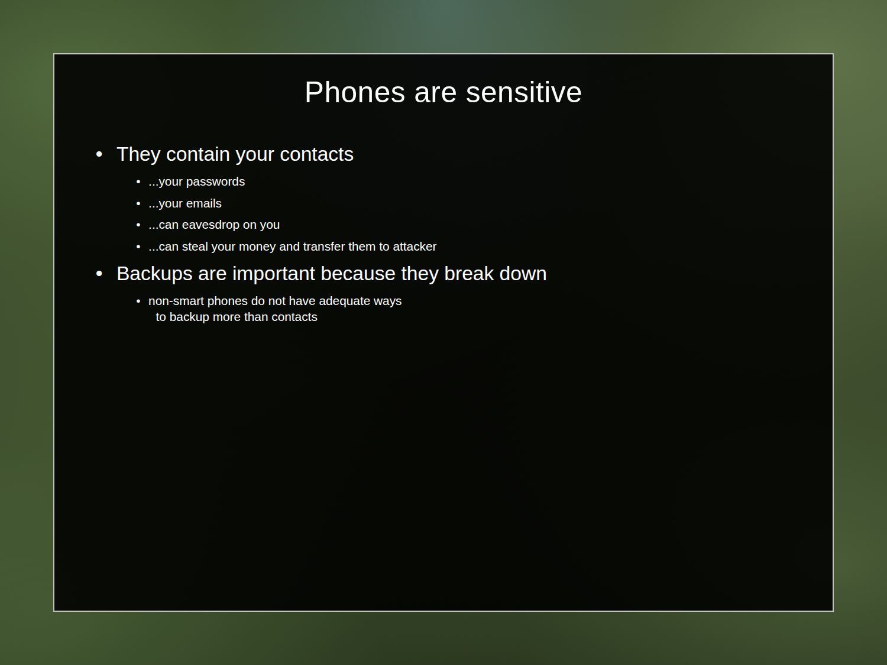Phones are sensitive
They contain your contacts
...your passwords
...your emails
...can eavesdrop on you
...can steal your money and transfer them to attacker
Backups are important because they break down
non-smart phones do not have adequate ways to backup more than contacts